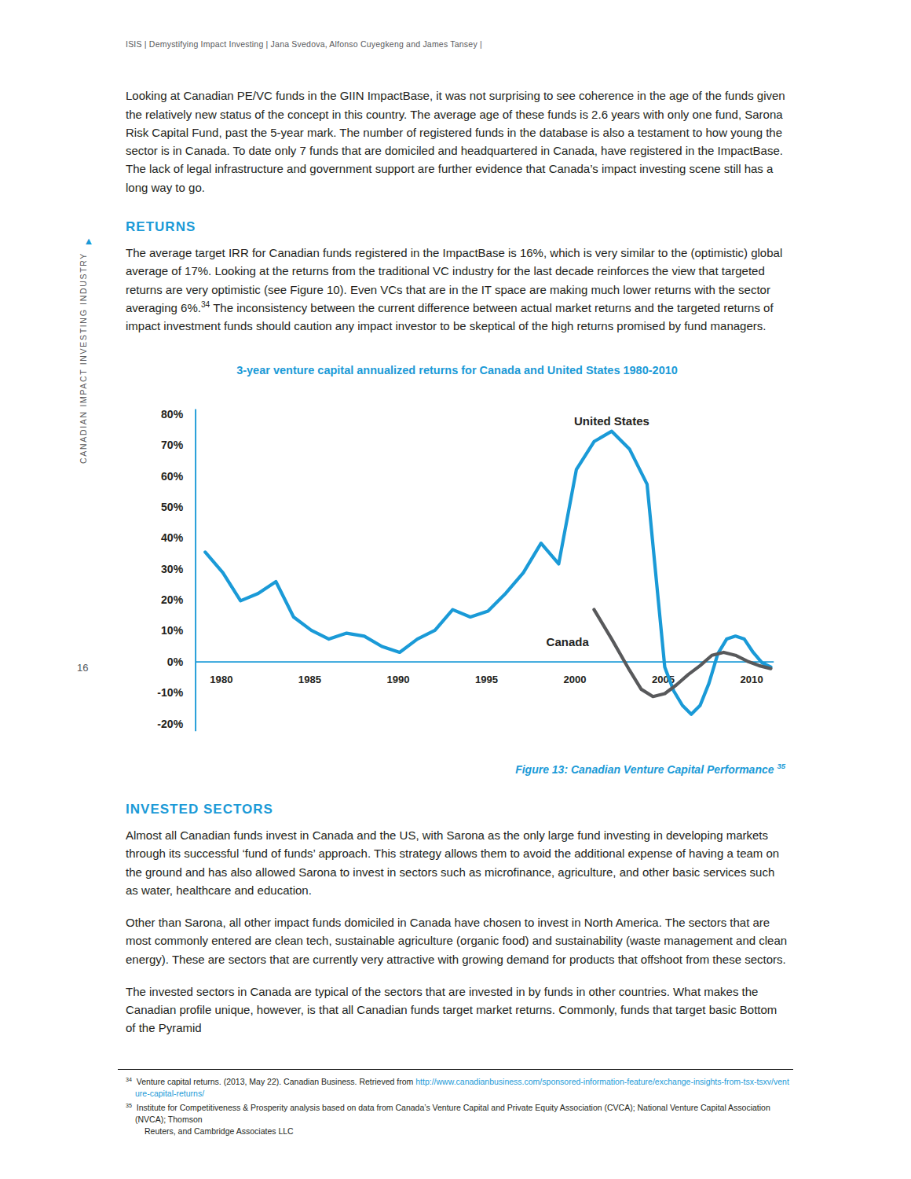ISIS | Demystifying Impact Investing | Jana Svedova, Alfonso Cuyegkeng and James Tansey |
▲
Canadian Impact Investing Industry
16
Looking at Canadian PE/VC funds in the GIIN ImpactBase, it was not surprising to see coherence in the age of the funds given the relatively new status of the concept in this country. The average age of these funds is 2.6 years with only one fund, Sarona Risk Capital Fund, past the 5-year mark. The number of registered funds in the database is also a testament to how young the sector is in Canada. To date only 7 funds that are domiciled and headquartered in Canada, have registered in the ImpactBase. The lack of legal infrastructure and government support are further evidence that Canada’s impact investing scene still has a long way to go.
RETURNS
The average target IRR for Canadian funds registered in the ImpactBase is 16%, which is very similar to the (optimistic) global average of 17%. Looking at the returns from the traditional VC industry for the last decade reinforces the view that targeted returns are very optimistic (see Figure 10). Even VCs that are in the IT space are making much lower returns with the sector averaging 6%.34 The inconsistency between the current difference between actual market returns and the targeted returns of impact investment funds should caution any impact investor to be skeptical of the high returns promised by fund managers.
3-year venture capital annualized returns for Canada and United States 1980-2010
80% 70% 60% 50% 40% 50% 20% 10% 0% -10% -20% 30% 1980 1985 1990 1995 2000 2005 2010 United States Canada
Figure 13: Canadian Venture Capital Performance 35
INVESTED SECTORS
Almost all Canadian funds invest in Canada and the US, with Sarona as the only large fund investing in developing markets through its successful ‘fund of funds’ approach. This strategy allows them to avoid the additional expense of having a team on the ground and has also allowed Sarona to invest in sectors such as microfinance, agriculture, and other basic services such as water, healthcare and education.
Other than Sarona, all other impact funds domiciled in Canada have chosen to invest in North America. The sectors that are most commonly entered are clean tech, sustainable agriculture (organic food) and sustainability (waste management and clean energy). These are sectors that are currently very attractive with growing demand for products that offshoot from these sectors.
The invested sectors in Canada are typical of the sectors that are invested in by funds in other countries. What makes the Canadian profile unique, however, is that all Canadian funds target market returns. Commonly, funds that target basic Bottom of the Pyramid
34 Venture capital returns. (2013, May 22). Canadian Business. Retrieved from http://www.canadianbusiness.com/sponsored-information-feature/exchange-insights-from-tsx-tsxv/venture-capital-returns/
35 Institute for Competitiveness & Prosperity analysis based on data from Canada’s Venture Capital and Private Equity Association (CVCA); National Venture Capital Association (NVCA); ThomsonReuters, and Cambridge Associates LLC